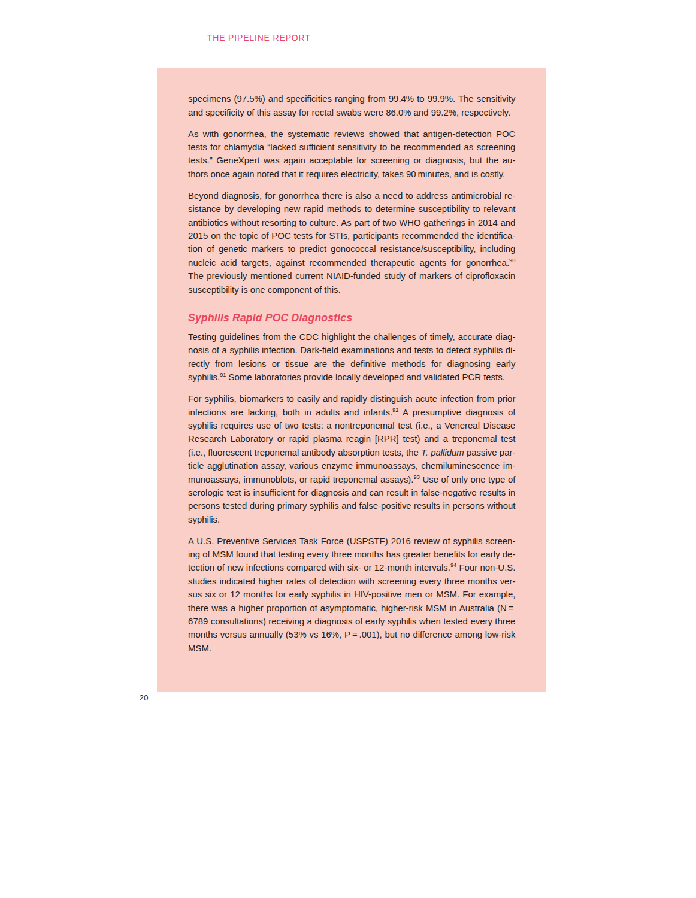The Pipeline Report
specimens (97.5%) and specificities ranging from 99.4% to 99.9%. The sensitivity and specificity of this assay for rectal swabs were 86.0% and 99.2%, respectively.
As with gonorrhea, the systematic reviews showed that antigen-detection POC tests for chlamydia “lacked sufficient sensitivity to be recommended as screening tests.” GeneXpert was again acceptable for screening or diagnosis, but the authors once again noted that it requires electricity, takes 90 minutes, and is costly.
Beyond diagnosis, for gonorrhea there is also a need to address antimicrobial resistance by developing new rapid methods to determine susceptibility to relevant antibiotics without resorting to culture. As part of two WHO gatherings in 2014 and 2015 on the topic of POC tests for STIs, participants recommended the identification of genetic markers to predict gonococcal resistance/susceptibility, including nucleic acid targets, against recommended therapeutic agents for gonorrhea.90 The previously mentioned current NIAID-funded study of markers of ciprofloxacin susceptibility is one component of this.
Syphilis Rapid POC Diagnostics
Testing guidelines from the CDC highlight the challenges of timely, accurate diagnosis of a syphilis infection. Dark-field examinations and tests to detect syphilis directly from lesions or tissue are the definitive methods for diagnosing early syphilis.91 Some laboratories provide locally developed and validated PCR tests.
For syphilis, biomarkers to easily and rapidly distinguish acute infection from prior infections are lacking, both in adults and infants.92 A presumptive diagnosis of syphilis requires use of two tests: a nontreponemal test (i.e., a Venereal Disease Research Laboratory or rapid plasma reagin [RPR] test) and a treponemal test (i.e., fluorescent treponemal antibody absorption tests, the T. pallidum passive particle agglutination assay, various enzyme immunoassays, chemiluminescence immunoassays, immunoblots, or rapid treponemal assays).93 Use of only one type of serologic test is insufficient for diagnosis and can result in false-negative results in persons tested during primary syphilis and false-positive results in persons without syphilis.
A U.S. Preventive Services Task Force (USPSTF) 2016 review of syphilis screening of MSM found that testing every three months has greater benefits for early detection of new infections compared with six- or 12-month intervals.94 Four non-U.S. studies indicated higher rates of detection with screening every three months versus six or 12 months for early syphilis in HIV-positive men or MSM. For example, there was a higher proportion of asymptomatic, higher-risk MSM in Australia (N = 6789 consultations) receiving a diagnosis of early syphilis when tested every three months versus annually (53% vs 16%, P = .001), but no difference among low-risk MSM.
20